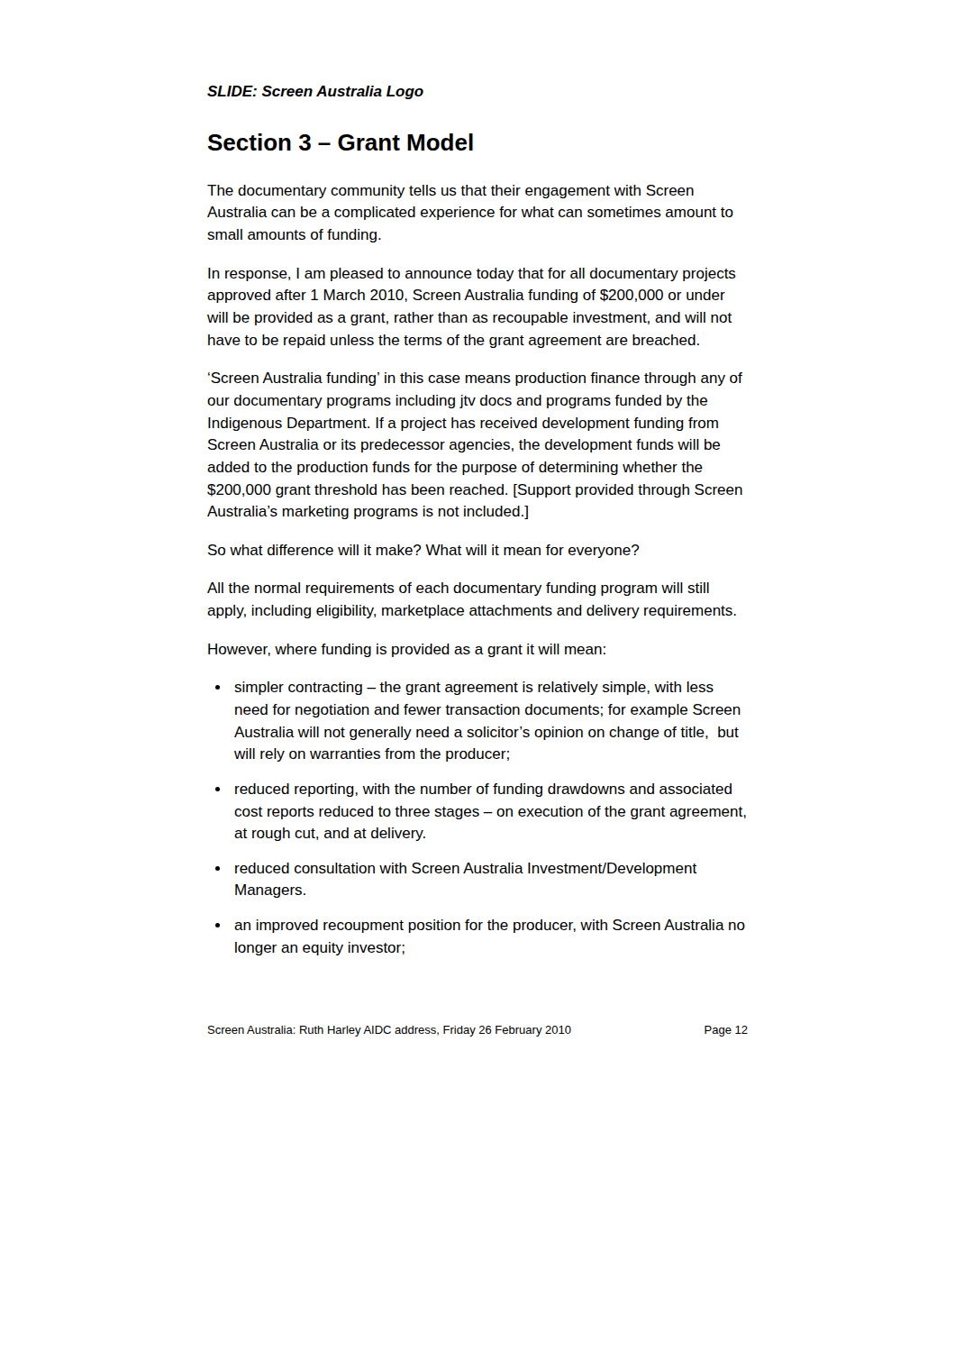SLIDE: Screen Australia Logo
Section 3 – Grant Model
The documentary community tells us that their engagement with Screen Australia can be a complicated experience for what can sometimes amount to small amounts of funding.
In response, I am pleased to announce today that for all documentary projects approved after 1 March 2010, Screen Australia funding of $200,000 or under will be provided as a grant, rather than as recoupable investment, and will not have to be repaid unless the terms of the grant agreement are breached.
‘Screen Australia funding’ in this case means production finance through any of our documentary programs including jtv docs and programs funded by the Indigenous Department. If a project has received development funding from Screen Australia or its predecessor agencies, the development funds will be added to the production funds for the purpose of determining whether the $200,000 grant threshold has been reached. [Support provided through Screen Australia’s marketing programs is not included.]
So what difference will it make? What will it mean for everyone?
All the normal requirements of each documentary funding program will still apply, including eligibility, marketplace attachments and delivery requirements.
However, where funding is provided as a grant it will mean:
simpler contracting – the grant agreement is relatively simple, with less need for negotiation and fewer transaction documents; for example Screen Australia will not generally need a solicitor’s opinion on change of title, but will rely on warranties from the producer;
reduced reporting, with the number of funding drawdowns and associated cost reports reduced to three stages – on execution of the grant agreement, at rough cut, and at delivery.
reduced consultation with Screen Australia Investment/Development Managers.
an improved recoupment position for the producer, with Screen Australia no longer an equity investor;
Screen Australia: Ruth Harley AIDC address, Friday 26 February 2010 Page 12